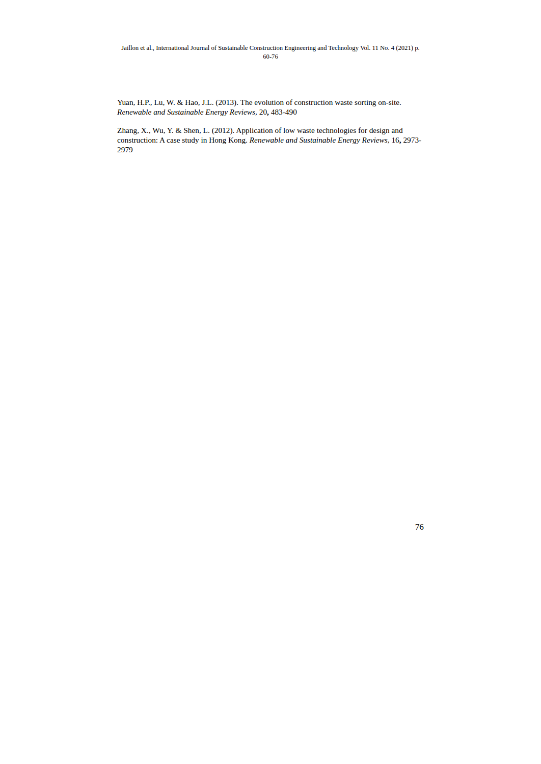Jaillon et al., International Journal of Sustainable Construction Engineering and Technology Vol. 11 No. 4 (2021) p. 60-76
Yuan, H.P., Lu, W. & Hao, J.L. (2013). The evolution of construction waste sorting on-site. Renewable and Sustainable Energy Reviews, 20, 483-490
Zhang, X., Wu, Y. & Shen, L. (2012). Application of low waste technologies for design and construction: A case study in Hong Kong. Renewable and Sustainable Energy Reviews, 16, 2973-2979
76